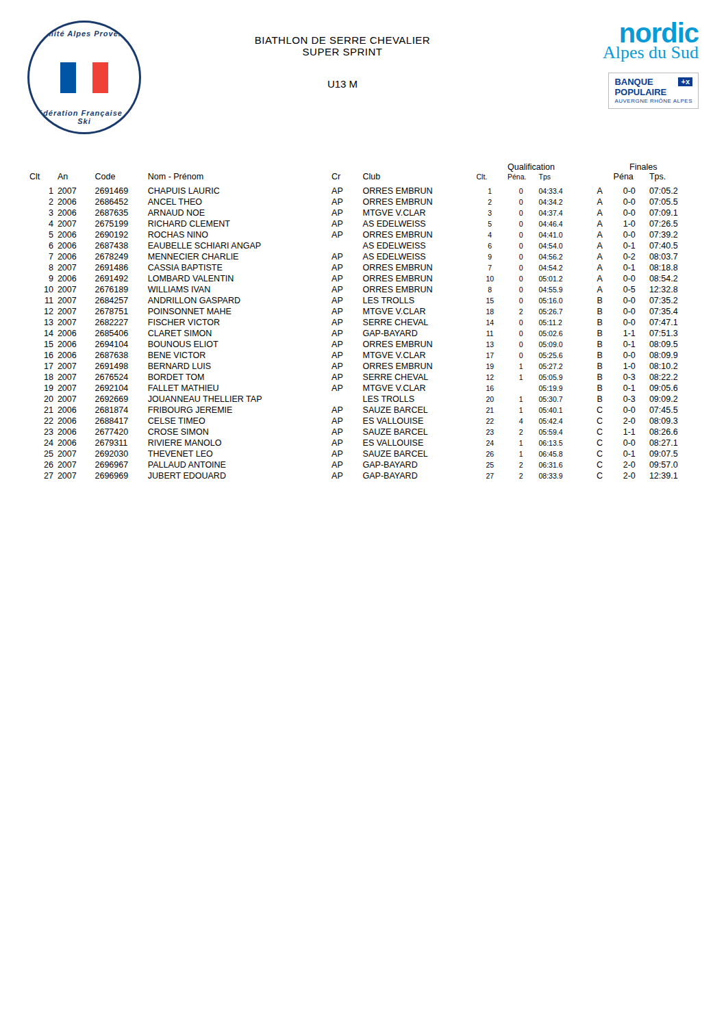Comité Alpes Provence
Fédération Française de Ski
BIATHLON DE SERRE CHEVALIER
SUPER SPRINT
U13 M
nordic
Alpes du Sud
+x
BANQUE
POPULAIRE
AUVERGNE RHÔNE ALPES
| | Qualification | Finales |
| --- | --- | --- |
| Clt | An | Code | Nom - Prénom | Cr | Club | Clt. | Péna. | Tps | | Péna | Tps. |
| 1 | 2007 | 2691469 | CHAPUIS LAURIC | AP | ORRES EMBRUN | 1 | 0 | 04:33.4 | A | 0-0 | 07:05.2 |
| 2 | 2006 | 2686452 | ANCEL THEO | AP | ORRES EMBRUN | 2 | 0 | 04:34.2 | A | 0-0 | 07:05.5 |
| 3 | 2006 | 2687635 | ARNAUD NOE | AP | MTGVE V.CLAR | 3 | 0 | 04:37.4 | A | 0-0 | 07:09.1 |
| 4 | 2007 | 2675199 | RICHARD CLEMENT | AP | AS EDELWEISS | 5 | 0 | 04:46.4 | A | 1-0 | 07:26.5 |
| 5 | 2006 | 2690192 | ROCHAS NINO | AP | ORRES EMBRUN | 4 | 0 | 04:41.0 | A | 0-0 | 07:39.2 |
| 6 | 2006 | 2687438 | EAUBELLE SCHIARI ANGAP | | AS EDELWEISS | 6 | 0 | 04:54.0 | A | 0-1 | 07:40.5 |
| 7 | 2006 | 2678249 | MENNECIER CHARLIE | AP | AS EDELWEISS | 9 | 0 | 04:56.2 | A | 0-2 | 08:03.7 |
| 8 | 2007 | 2691486 | CASSIA BAPTISTE | AP | ORRES EMBRUN | 7 | 0 | 04:54.2 | A | 0-1 | 08:18.8 |
| 9 | 2006 | 2691492 | LOMBARD VALENTIN | AP | ORRES EMBRUN | 10 | 0 | 05:01.2 | A | 0-0 | 08:54.2 |
| 10 | 2007 | 2676189 | WILLIAMS IVAN | AP | ORRES EMBRUN | 8 | 0 | 04:55.9 | A | 0-5 | 12:32.8 |
| 11 | 2007 | 2684257 | ANDRILLON GASPARD | AP | LES TROLLS | 15 | 0 | 05:16.0 | B | 0-0 | 07:35.2 |
| 12 | 2007 | 2678751 | POINSONNET MAHE | AP | MTGVE V.CLAR | 18 | 2 | 05:26.7 | B | 0-0 | 07:35.4 |
| 13 | 2007 | 2682227 | FISCHER VICTOR | AP | SERRE CHEVAL | 14 | 0 | 05:11.2 | B | 0-0 | 07:47.1 |
| 14 | 2006 | 2685406 | CLARET SIMON | AP | GAP-BAYARD | 11 | 0 | 05:02.6 | B | 1-1 | 07:51.3 |
| 15 | 2006 | 2694104 | BOUNOUS ELIOT | AP | ORRES EMBRUN | 13 | 0 | 05:09.0 | B | 0-1 | 08:09.5 |
| 16 | 2006 | 2687638 | BENE VICTOR | AP | MTGVE V.CLAR | 17 | 0 | 05:25.6 | B | 0-0 | 08:09.9 |
| 17 | 2007 | 2691498 | BERNARD LUIS | AP | ORRES EMBRUN | 19 | 1 | 05:27.2 | B | 1-0 | 08:10.2 |
| 18 | 2007 | 2676524 | BORDET TOM | AP | SERRE CHEVAL | 12 | 1 | 05:05.9 | B | 0-3 | 08:22.2 |
| 19 | 2007 | 2692104 | FALLET MATHIEU | AP | MTGVE V.CLAR | 16 | | 05:19.9 | B | 0-1 | 09:05.6 |
| 20 | 2007 | 2692669 | JOUANNEAU THELLIER TAP | | LES TROLLS | 20 | 1 | 05:30.7 | B | 0-3 | 09:09.2 |
| 21 | 2006 | 2681874 | FRIBOURG JEREMIE | AP | SAUZE BARCEL | 21 | 1 | 05:40.1 | C | 0-0 | 07:45.5 |
| 22 | 2006 | 2688417 | CELSE TIMEO | AP | ES VALLOUISE | 22 | 4 | 05:42.4 | C | 2-0 | 08:09.3 |
| 23 | 2006 | 2677420 | CROSE SIMON | AP | SAUZE BARCEL | 23 | 2 | 05:59.4 | C | 1-1 | 08:26.6 |
| 24 | 2006 | 2679311 | RIVIERE MANOLO | AP | ES VALLOUISE | 24 | 1 | 06:13.5 | C | 0-0 | 08:27.1 |
| 25 | 2007 | 2692030 | THEVENET LEO | AP | SAUZE BARCEL | 26 | 1 | 06:45.8 | C | 0-1 | 09:07.5 |
| 26 | 2007 | 2696967 | PALLAUD ANTOINE | AP | GAP-BAYARD | 25 | 2 | 06:31.6 | C | 2-0 | 09:57.0 |
| 27 | 2007 | 2696969 | JUBERT EDOUARD | AP | GAP-BAYARD | 27 | 2 | 08:33.9 | C | 2-0 | 12:39.1 |